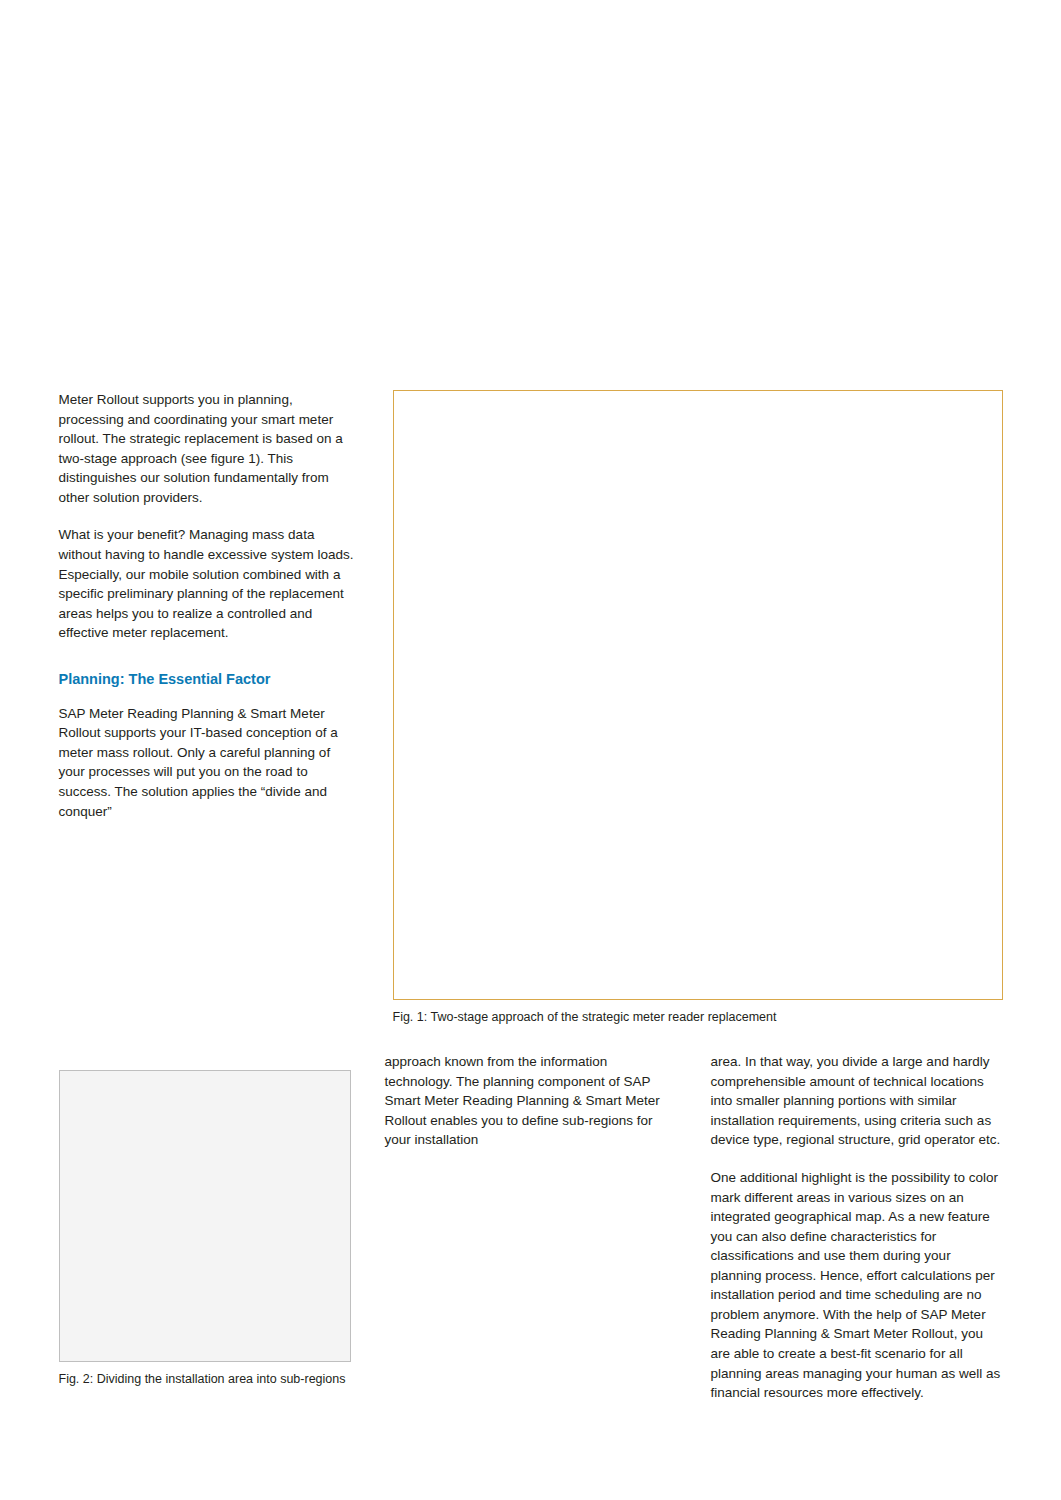Meter Rollout supports you in planning, processing and coordinating your smart meter rollout. The strategic replacement is based on a two-stage approach (see figure 1). This distinguishes our solution fundamentally from other solution providers.
What is your benefit? Managing mass data without having to handle excessive system loads. Especially, our mobile solution combined with a specific preliminary planning of the replacement areas helps you to realize a controlled and effective meter replacement.
Planning: The Essential Factor
SAP Meter Reading Planning & Smart Meter Rollout supports your IT-based conception of a meter mass rollout. Only a careful planning of your processes will put you on the road to success. The solution applies the “divide and conquer”
Fig. 1: Two-stage approach of the strategic meter reader replacement
Fig. 2: Dividing the installation area into sub-regions
approach known from the information technology. The planning component of SAP Smart Meter Reading Planning & Smart Meter Rollout enables you to define sub-regions for your installation
area. In that way, you divide a large and hardly comprehensible amount of technical locations into smaller planning portions with similar installation requirements, using criteria such as device type, regional structure, grid operator etc.
One additional highlight is the possibility to color mark different areas in various sizes on an integrated geographical map. As a new feature you can also define characteristics for classifications and use them during your planning process. Hence, effort calculations per installation period and time scheduling are no problem anymore. With the help of SAP Meter Reading Planning & Smart Meter Rollout, you are able to create a best-fit scenario for all planning areas managing your human as well as financial resources more effectively.